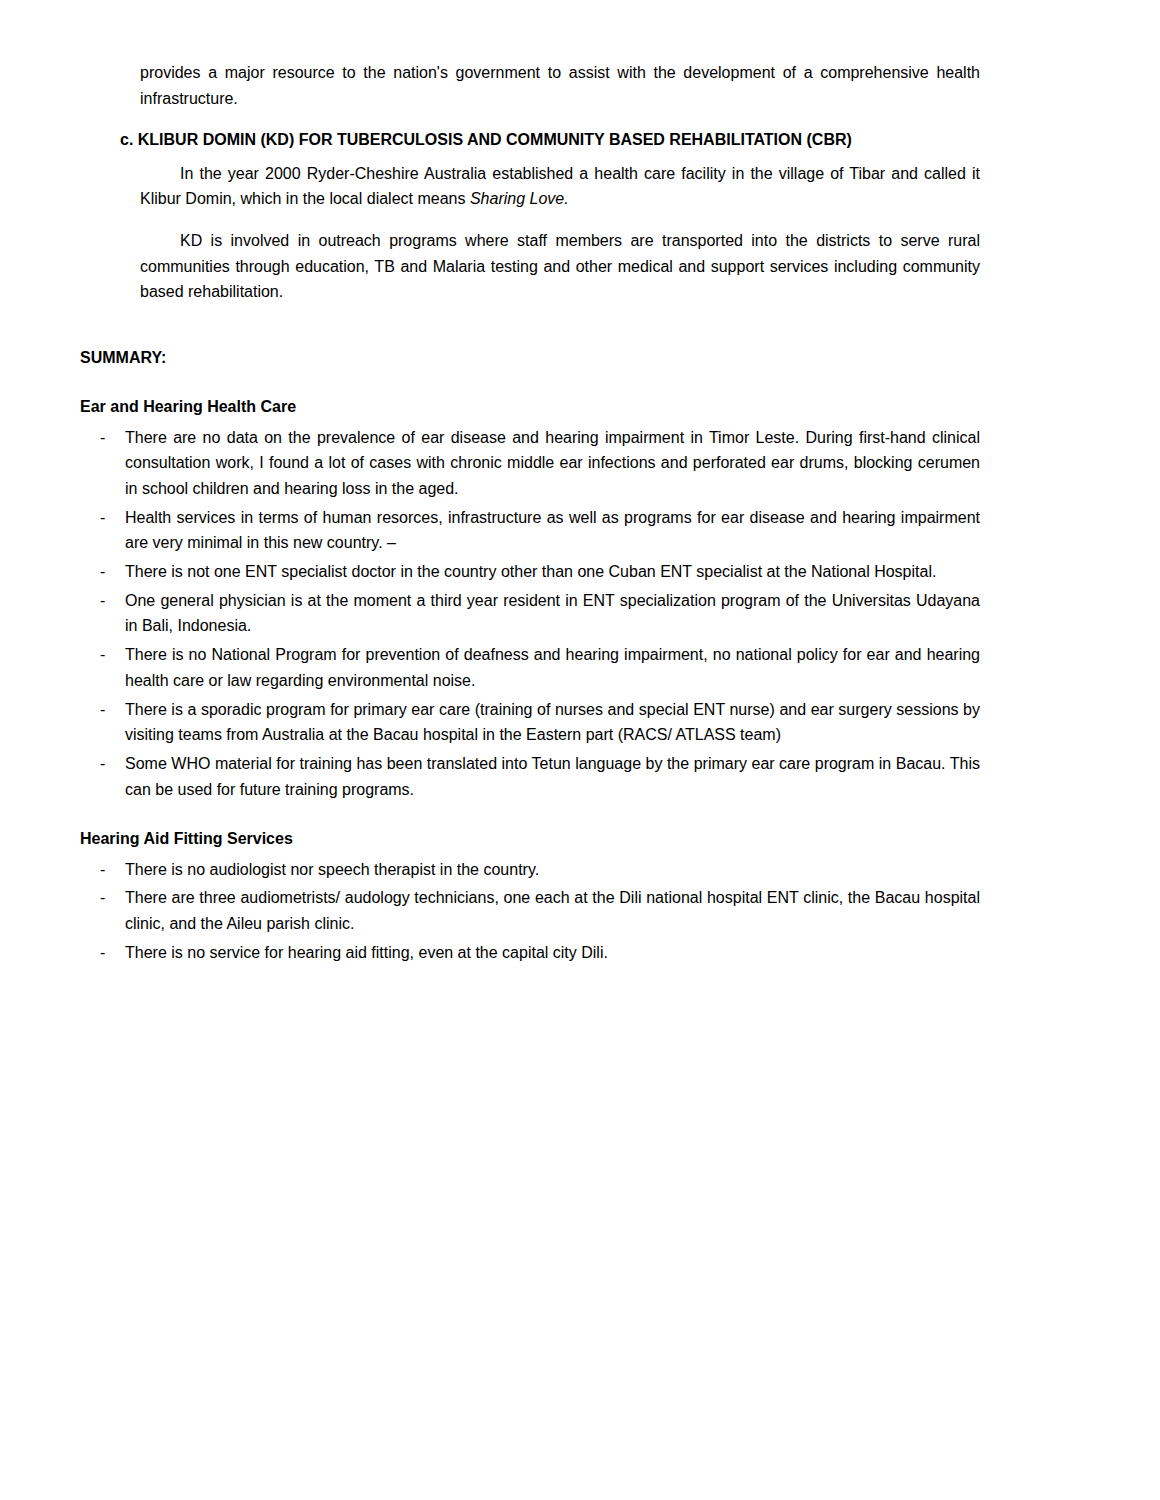provides a major resource to the nation's government to assist with the development of a comprehensive health infrastructure.
c. KLIBUR DOMIN (KD) FOR TUBERCULOSIS AND COMMUNITY BASED REHABILITATION (CBR)
In the year 2000 Ryder-Cheshire Australia established a health care facility in the village of Tibar and called it Klibur Domin, which in the local dialect means Sharing Love.
KD is involved in outreach programs where staff members are transported into the districts to serve rural communities through education, TB and Malaria testing and other medical and support services including community based rehabilitation.
SUMMARY:
Ear and Hearing Health Care
There are no data on the prevalence of ear disease and hearing impairment in Timor Leste. During first-hand clinical consultation work, I found a lot of cases with chronic middle ear infections and perforated ear drums, blocking cerumen in school children and hearing loss in the aged.
Health services in terms of human resorces, infrastructure as well as programs for ear disease and hearing impairment are very minimal in this new country. –
There is not one ENT specialist doctor in the country other than one Cuban ENT specialist at the National Hospital.
One general physician is at the moment a third year resident in ENT specialization program of the Universitas Udayana in Bali, Indonesia.
There is no National Program for prevention of deafness and hearing impairment, no national policy for ear and hearing health care or law regarding environmental noise.
There is a sporadic program for primary ear care (training of nurses and special ENT nurse) and ear surgery sessions by visiting teams from Australia at the Bacau hospital in the Eastern part (RACS/ ATLASS team)
Some WHO material for training has been translated into Tetun language by the primary ear care program in Bacau. This can be used for future training programs.
Hearing Aid Fitting Services
There is no audiologist nor speech therapist in the country.
There are three audiometrists/ audology technicians, one each at the Dili national hospital ENT clinic, the Bacau hospital clinic, and the Aileu parish clinic.
There is no service for hearing aid fitting, even at the capital city Dili.